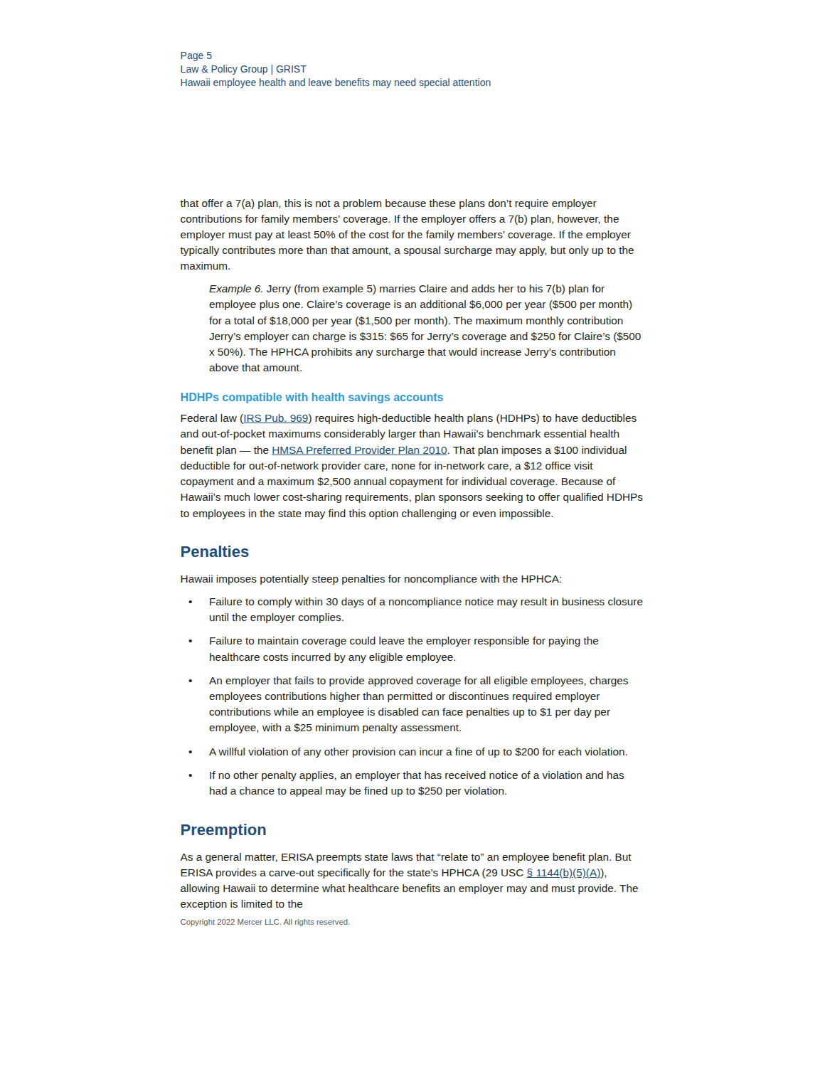Page 5
Law & Policy Group | GRIST
Hawaii employee health and leave benefits may need special attention
that offer a 7(a) plan, this is not a problem because these plans don’t require employer contributions for family members’ coverage. If the employer offers a 7(b) plan, however, the employer must pay at least 50% of the cost for the family members’ coverage. If the employer typically contributes more than that amount, a spousal surcharge may apply, but only up to the maximum.
Example 6. Jerry (from example 5) marries Claire and adds her to his 7(b) plan for employee plus one. Claire’s coverage is an additional $6,000 per year ($500 per month) for a total of $18,000 per year ($1,500 per month). The maximum monthly contribution Jerry’s employer can charge is $315: $65 for Jerry’s coverage and $250 for Claire’s ($500 x 50%). The HPHCA prohibits any surcharge that would increase Jerry’s contribution above that amount.
HDHPs compatible with health savings accounts
Federal law (IRS Pub. 969) requires high-deductible health plans (HDHPs) to have deductibles and out-of-pocket maximums considerably larger than Hawaii’s benchmark essential health benefit plan — the HMSA Preferred Provider Plan 2010. That plan imposes a $100 individual deductible for out-of-network provider care, none for in-network care, a $12 office visit copayment and a maximum $2,500 annual copayment for individual coverage. Because of Hawaii’s much lower cost-sharing requirements, plan sponsors seeking to offer qualified HDHPs to employees in the state may find this option challenging or even impossible.
Penalties
Hawaii imposes potentially steep penalties for noncompliance with the HPHCA:
Failure to comply within 30 days of a noncompliance notice may result in business closure until the employer complies.
Failure to maintain coverage could leave the employer responsible for paying the healthcare costs incurred by any eligible employee.
An employer that fails to provide approved coverage for all eligible employees, charges employees contributions higher than permitted or discontinues required employer contributions while an employee is disabled can face penalties up to $1 per day per employee, with a $25 minimum penalty assessment.
A willful violation of any other provision can incur a fine of up to $200 for each violation.
If no other penalty applies, an employer that has received notice of a violation and has had a chance to appeal may be fined up to $250 per violation.
Preemption
As a general matter, ERISA preempts state laws that “relate to” an employee benefit plan. But ERISA provides a carve-out specifically for the state’s HPHCA (29 USC § 1144(b)(5)(A)), allowing Hawaii to determine what healthcare benefits an employer may and must provide. The exception is limited to the
Copyright 2022 Mercer LLC. All rights reserved.